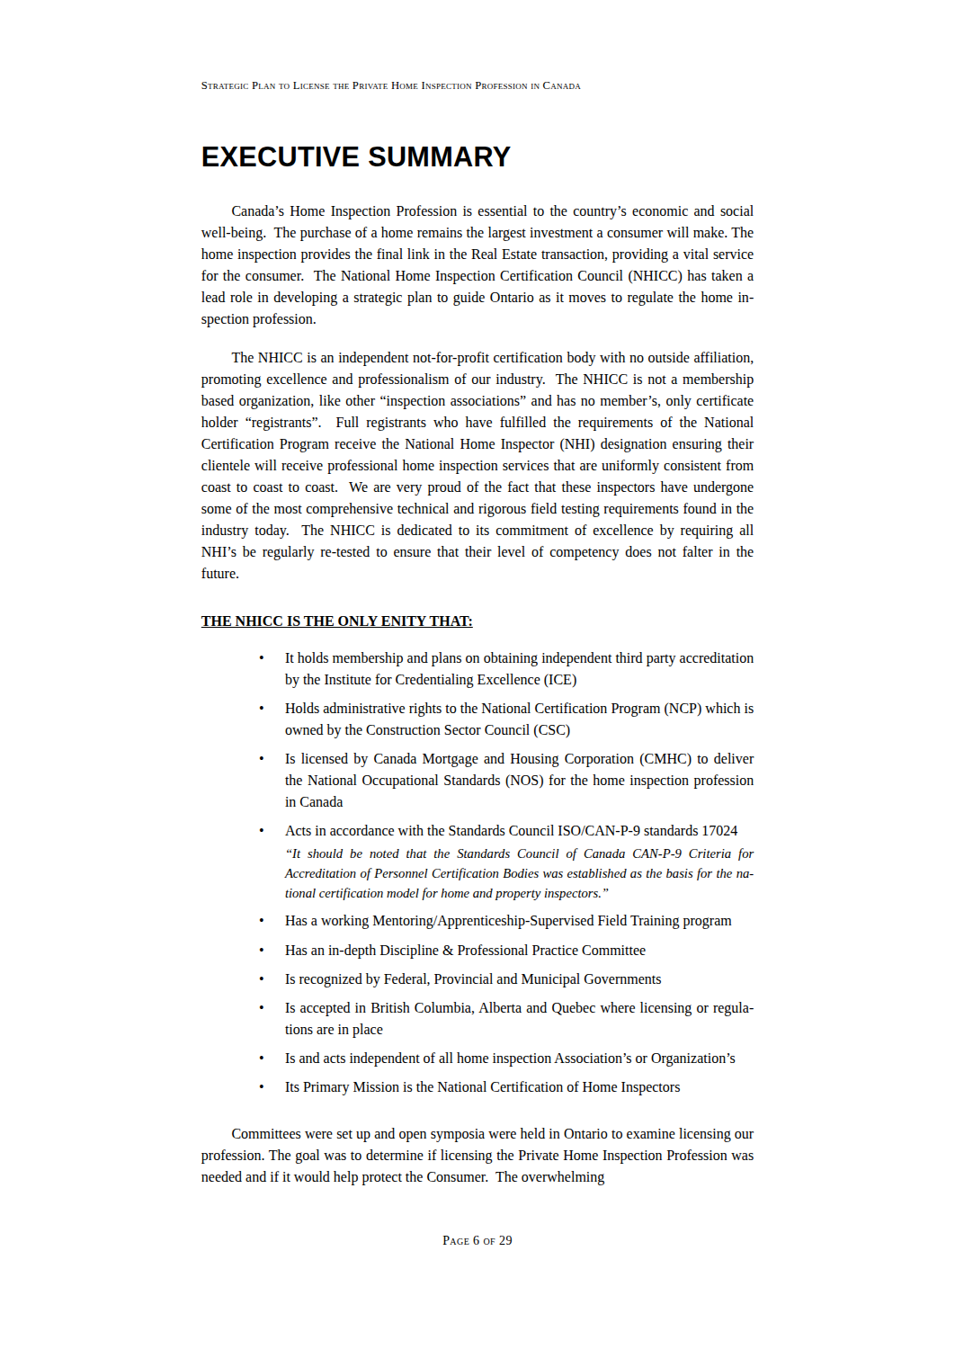Strategic Plan to License the Private Home Inspection Profession in Canada
EXECUTIVE SUMMARY
Canada’s Home Inspection Profession is essential to the country’s economic and social well-being. The purchase of a home remains the largest investment a consumer will make. The home inspection provides the final link in the Real Estate transaction, providing a vital service for the consumer. The National Home Inspection Certification Council (NHICC) has taken a lead role in developing a strategic plan to guide Ontario as it moves to regulate the home inspection profession.
The NHICC is an independent not-for-profit certification body with no outside affiliation, promoting excellence and professionalism of our industry. The NHICC is not a membership based organization, like other “inspection associations” and has no member’s, only certificate holder “registrants”. Full registrants who have fulfilled the requirements of the National Certification Program receive the National Home Inspector (NHI) designation ensuring their clientele will receive professional home inspection services that are uniformly consistent from coast to coast to coast. We are very proud of the fact that these inspectors have undergone some of the most comprehensive technical and rigorous field testing requirements found in the industry today. The NHICC is dedicated to its commitment of excellence by requiring all NHI’s be regularly re-tested to ensure that their level of competency does not falter in the future.
THE NHICC IS THE ONLY ENITY THAT:
It holds membership and plans on obtaining independent third party accreditation by the Institute for Credentialing Excellence (ICE)
Holds administrative rights to the National Certification Program (NCP) which is owned by the Construction Sector Council (CSC)
Is licensed by Canada Mortgage and Housing Corporation (CMHC) to deliver the National Occupational Standards (NOS) for the home inspection profession in Canada
Acts in accordance with the Standards Council ISO/CAN-P-9 standards 17024 “It should be noted that the Standards Council of Canada CAN-P-9 Criteria for Accreditation of Personnel Certification Bodies was established as the basis for the national certification model for home and property inspectors.”
Has a working Mentoring/Apprenticeship-Supervised Field Training program
Has an in-depth Discipline & Professional Practice Committee
Is recognized by Federal, Provincial and Municipal Governments
Is accepted in British Columbia, Alberta and Quebec where licensing or regulations are in place
Is and acts independent of all home inspection Association’s or Organization’s
Its Primary Mission is the National Certification of Home Inspectors
Committees were set up and open symposia were held in Ontario to examine licensing our profession. The goal was to determine if licensing the Private Home Inspection Profession was needed and if it would help protect the Consumer. The overwhelming
Page 6 of 29